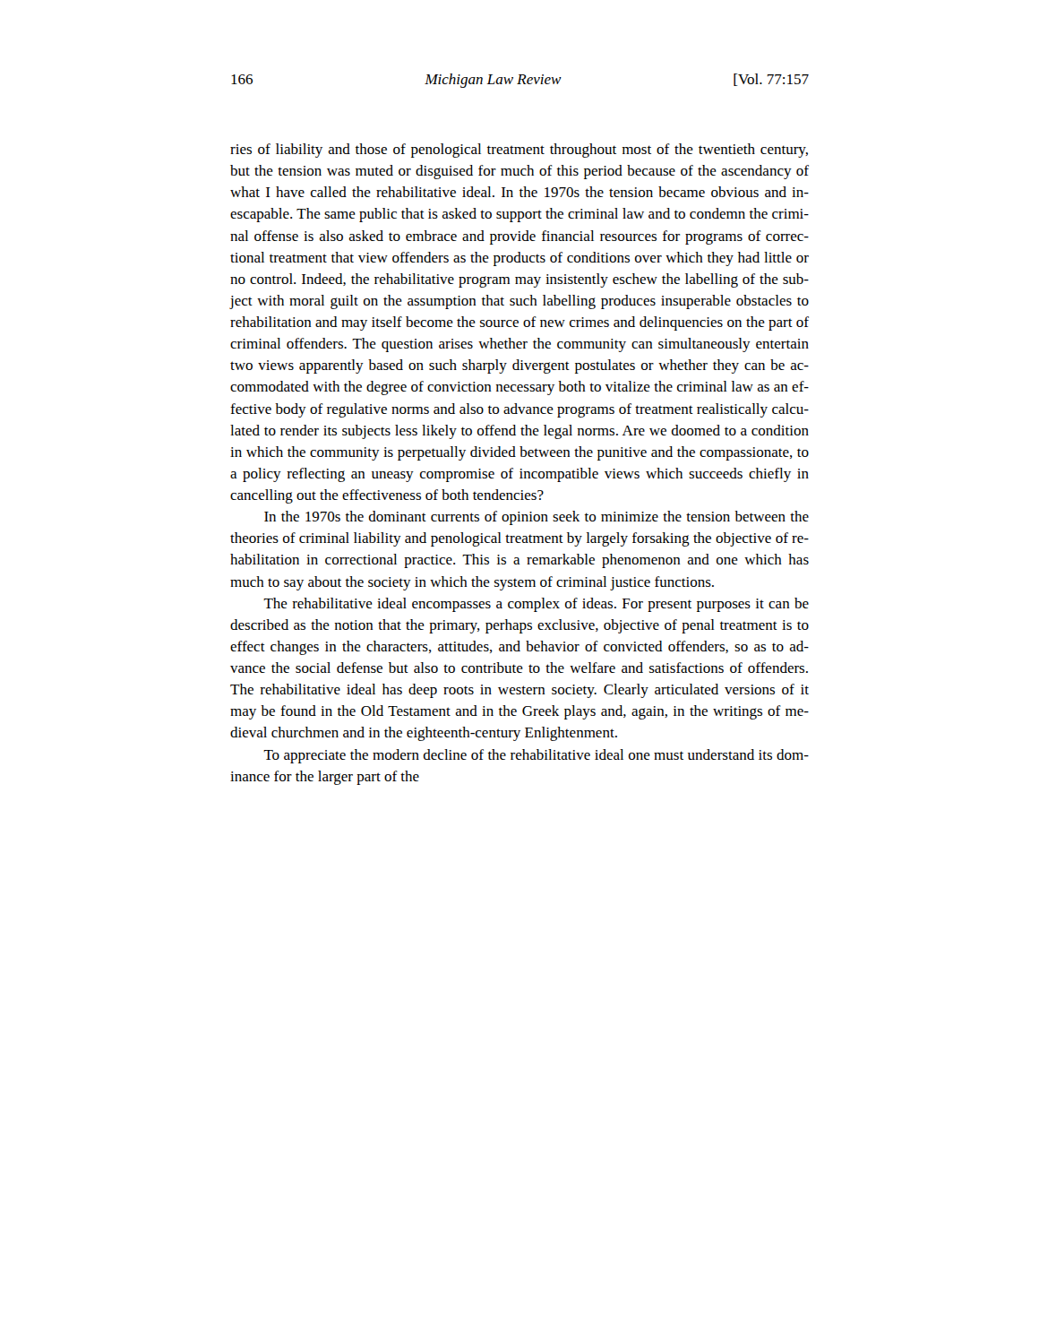166 Michigan Law Review [Vol. 77:157
ries of liability and those of penological treatment throughout most of the twentieth century, but the tension was muted or disguised for much of this period because of the ascendancy of what I have called the rehabilitative ideal. In the 1970s the tension became obvious and inescapable. The same public that is asked to support the criminal law and to condemn the criminal offense is also asked to embrace and provide financial resources for programs of correctional treatment that view offenders as the products of conditions over which they had little or no control. Indeed, the rehabilitative program may insistently eschew the labelling of the subject with moral guilt on the assumption that such labelling produces insuperable obstacles to rehabilitation and may itself become the source of new crimes and delinquencies on the part of criminal offenders. The question arises whether the community can simultaneously entertain two views apparently based on such sharply divergent postulates or whether they can be accommodated with the degree of conviction necessary both to vitalize the criminal law as an effective body of regulative norms and also to advance programs of treatment realistically calculated to render its subjects less likely to offend the legal norms. Are we doomed to a condition in which the community is perpetually divided between the punitive and the compassionate, to a policy reflecting an uneasy compromise of incompatible views which succeeds chiefly in cancelling out the effectiveness of both tendencies?
In the 1970s the dominant currents of opinion seek to minimize the tension between the theories of criminal liability and penological treatment by largely forsaking the objective of rehabilitation in correctional practice. This is a remarkable phenomenon and one which has much to say about the society in which the system of criminal justice functions.
The rehabilitative ideal encompasses a complex of ideas. For present purposes it can be described as the notion that the primary, perhaps exclusive, objective of penal treatment is to effect changes in the characters, attitudes, and behavior of convicted offenders, so as to advance the social defense but also to contribute to the welfare and satisfactions of offenders. The rehabilitative ideal has deep roots in western society. Clearly articulated versions of it may be found in the Old Testament and in the Greek plays and, again, in the writings of medieval churchmen and in the eighteenth-century Enlightenment.
To appreciate the modern decline of the rehabilitative ideal one must understand its dominance for the larger part of the